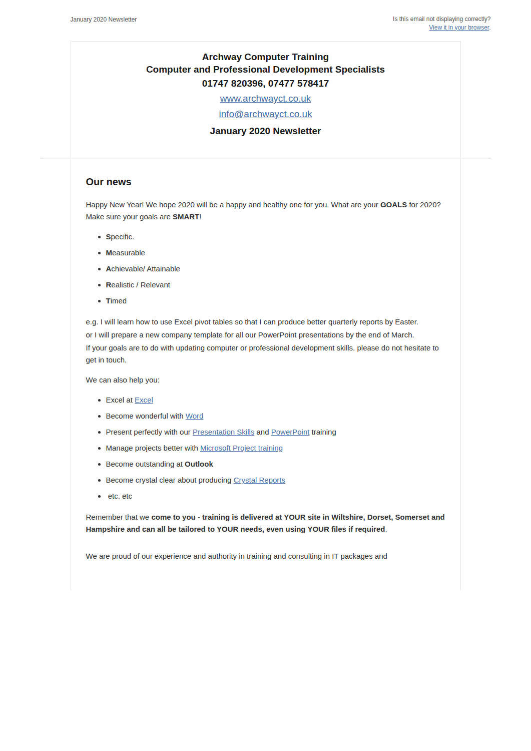January 2020 Newsletter
Is this email not displaying correctly?
View it in your browser.
Archway Computer Training
Computer and Professional Development Specialists
01747 820396, 07477 578417
www.archwayct.co.uk info@archwayct.co.uk
January 2020 Newsletter
Our news
Happy New Year! We hope 2020 will be a happy and healthy one for you. What are your GOALS for 2020? Make sure your goals are SMART!
Specific.
Measurable
Achievable/ Attainable
Realistic / Relevant
Timed
e.g. I will learn how to use Excel pivot tables so that I can produce better quarterly reports by Easter.
or I will prepare a new company template for all our PowerPoint presentations by the end of March.
If your goals are to do with updating computer or professional development skills. please do not hesitate to get in touch.
We can also help you:
Excel at Excel
Become wonderful with Word
Present perfectly with our Presentation Skills and PowerPoint training
Manage projects better with Microsoft Project training
Become outstanding at Outlook
Become crystal clear about producing Crystal Reports
etc. etc
Remember that we come to you - training is delivered at YOUR site in Wiltshire, Dorset, Somerset and Hampshire and can all be tailored to YOUR needs, even using YOUR files if required.
We are proud of our experience and authority in training and consulting in IT packages and